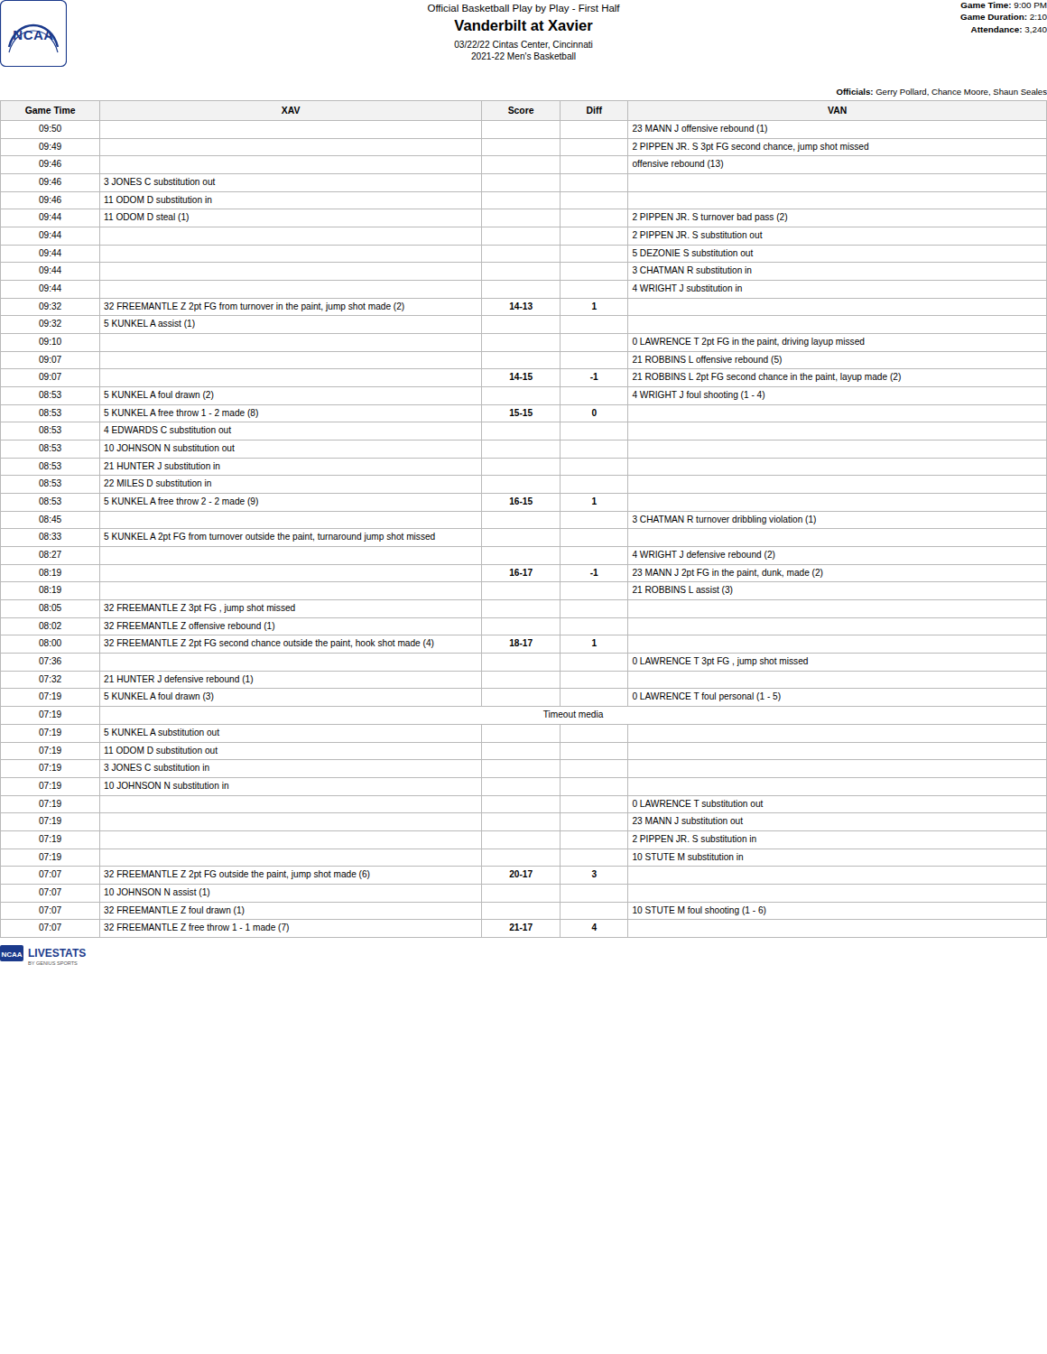NCAA
Official Basketball Play by Play - First Half
Vanderbilt at Xavier
03/22/22 Cintas Center, Cincinnati
2021-22 Men's Basketball
Game Time: 9:00 PM
Game Duration: 2:10
Attendance: 3,240
Officials: Gerry Pollard, Chance Moore, Shaun Seales
| Game Time | XAV | Score | Diff | VAN |
| --- | --- | --- | --- | --- |
| 09:50 | | | | 23 MANN J offensive rebound (1) |
| 09:49 | | | | 2 PIPPEN JR. S 3pt FG second chance, jump shot missed |
| 09:46 | | | | offensive rebound (13) |
| 09:46 | 3 JONES C substitution out | | | |
| 09:46 | 11 ODOM D substitution in | | | |
| 09:44 | 11 ODOM D steal (1) | | | 2 PIPPEN JR. S turnover bad pass (2) |
| 09:44 | | | | 2 PIPPEN JR. S substitution out |
| 09:44 | | | | 5 DEZONIE S substitution out |
| 09:44 | | | | 3 CHATMAN R substitution in |
| 09:44 | | | | 4 WRIGHT J substitution in |
| 09:32 | 32 FREEMANTLE Z 2pt FG from turnover in the paint, jump shot made (2) | 14-13 | 1 | |
| 09:32 | 5 KUNKEL A assist (1) | | | |
| 09:10 | | | | 0 LAWRENCE T 2pt FG in the paint, driving layup missed |
| 09:07 | | | | 21 ROBBINS L offensive rebound (5) |
| 09:07 | | 14-15 | -1 | 21 ROBBINS L 2pt FG second chance in the paint, layup made (2) |
| 08:53 | 5 KUNKEL A foul drawn (2) | | | 4 WRIGHT J foul shooting (1 - 4) |
| 08:53 | 5 KUNKEL A free throw 1 - 2 made (8) | 15-15 | 0 | |
| 08:53 | 4 EDWARDS C substitution out | | | |
| 08:53 | 10 JOHNSON N substitution out | | | |
| 08:53 | 21 HUNTER J substitution in | | | |
| 08:53 | 22 MILES D substitution in | | | |
| 08:53 | 5 KUNKEL A free throw 2 - 2 made (9) | 16-15 | 1 | |
| 08:45 | | | | 3 CHATMAN R turnover dribbling violation (1) |
| 08:33 | 5 KUNKEL A 2pt FG from turnover outside the paint, turnaround jump shot missed | | | |
| 08:27 | | | | 4 WRIGHT J defensive rebound (2) |
| 08:19 | | 16-17 | -1 | 23 MANN J 2pt FG in the paint, dunk, made (2) |
| 08:19 | | | | 21 ROBBINS L assist (3) |
| 08:05 | 32 FREEMANTLE Z 3pt FG , jump shot missed | | | |
| 08:02 | 32 FREEMANTLE Z offensive rebound (1) | | | |
| 08:00 | 32 FREEMANTLE Z 2pt FG second chance outside the paint, hook shot made (4) | 18-17 | 1 | |
| 07:36 | | | | 0 LAWRENCE T 3pt FG , jump shot missed |
| 07:32 | 21 HUNTER J defensive rebound (1) | | | |
| 07:19 | 5 KUNKEL A foul drawn (3) | | | 0 LAWRENCE T foul personal (1 - 5) |
| 07:19 | Timeout media |
| 07:19 | 5 KUNKEL A substitution out | | | |
| 07:19 | 11 ODOM D substitution out | | | |
| 07:19 | 3 JONES C substitution in | | | |
| 07:19 | 10 JOHNSON N substitution in | | | |
| 07:19 | | | | 0 LAWRENCE T substitution out |
| 07:19 | | | | 23 MANN J substitution out |
| 07:19 | | | | 2 PIPPEN JR. S substitution in |
| 07:19 | | | | 10 STUTE M substitution in |
| 07:07 | 32 FREEMANTLE Z 2pt FG outside the paint, jump shot made (6) | 20-17 | 3 | |
| 07:07 | 10 JOHNSON N assist (1) | | | |
| 07:07 | 32 FREEMANTLE Z foul drawn (1) | | | 10 STUTE M foul shooting (1 - 6) |
| 07:07 | 32 FREEMANTLE Z free throw 1 - 1 made (7) | 21-17 | 4 | |
NCAA LIVESTATS BY GENIUS SPORTS